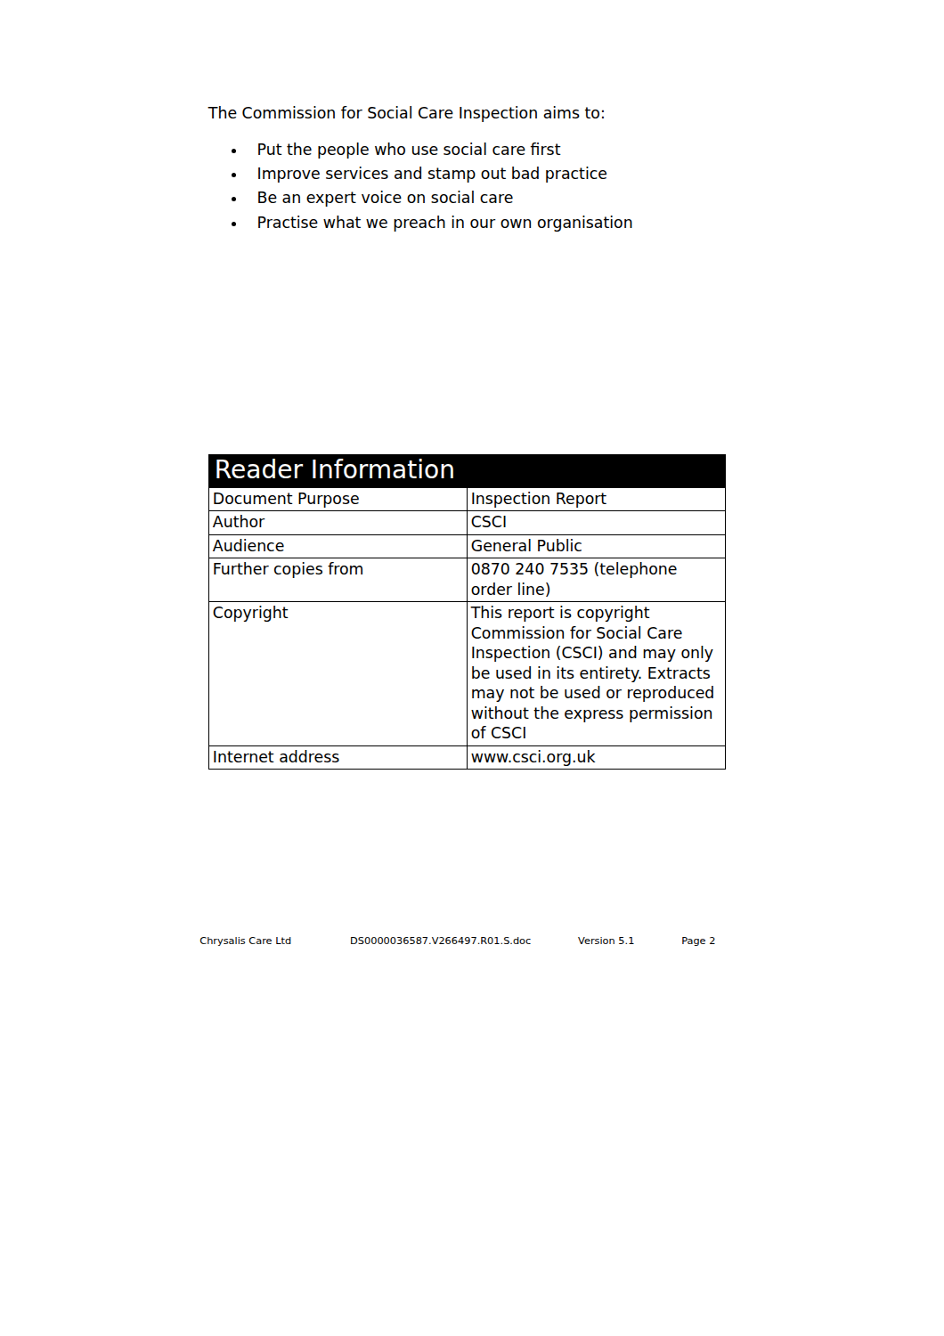The Commission for Social Care Inspection aims to:
Put the people who use social care first
Improve services and stamp out bad practice
Be an expert voice on social care
Practise what we preach in our own organisation
| Reader Information |
| --- |
| Document Purpose | Inspection Report |
| Author | CSCI |
| Audience | General Public |
| Further copies from | 0870 240 7535 (telephone order line) |
| Copyright | This report is copyright Commission for Social Care Inspection (CSCI) and may only be used in its entirety. Extracts may not be used or reproduced without the express permission of CSCI |
| Internet address | www.csci.org.uk |
Chrysalis Care Ltd
DS0000036587.V266497.R01.S.doc Version 5.1 Page 2